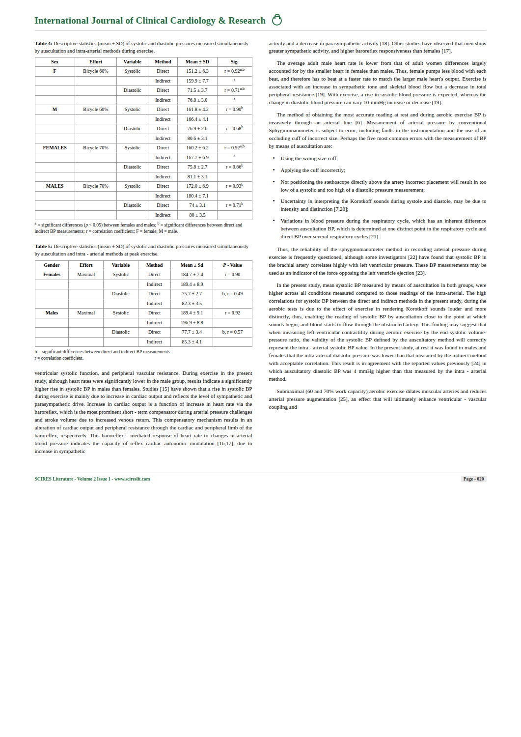International Journal of Clinical Cardiology & Research
Table 4: Descriptive statistics (mean ± SD) of systolic and diastolic pressures measured simultaneously by auscultation and intra-arterial methods during exercise.
| Sex | Effort | Variable | Method | Mean ± SD | Sig. |
| --- | --- | --- | --- | --- | --- |
| F | Bicycle 60% | Systolic | Direct | 151.2 ± 6.3 | r = 0.92 a,b |
| | | | Indirect | 159.9 ± 7.7 | a |
| | | Diastolic | Direct | 71.5 ± 3.7 | r = 0.71 a,b |
| | | | Indirect | 76.8 ± 3.0 | a |
| M | Bicycle 60% | Systolic | Direct | 161.8 ± 4.2 | r = 0.90 b |
| | | | Indirect | 166.4 ± 4.1 | |
| | | Diastolic | Direct | 76.9 ± 2.6 | r = 0.68 b |
| | | | Indirect | 80.6 ± 3.1 | |
| FEMALES | Bicycle 70% | Systolic | Direct | 160.2 ± 6.2 | r = 0.92 a,b |
| | | | Indirect | 167.7 ± 6.9 | a |
| | | Diastolic | Direct | 75.8 ± 2.7 | r = 0.66 b |
| | | | Indirect | 81.1 ± 3.1 | |
| MALES | Bicycle 70% | Systolic | Direct | 172.0 ± 6.9 | r = 0.93 b |
| | | | Indirect | 180.4 ± 7.1 | |
| | | Diastolic | Direct | 74 ± 3.1 | r = 0.71 b |
| | | | Indirect | 80 ± 3.5 | |
a = significant differences (p < 0.05) between females and males; b = significant differences between direct and indirect BP measurements; r = correlation coefficient; F = female; M = male.
Table 5: Descriptive statistics (mean ± SD) of systolic and diastolic pressures measured simultaneously by auscultation and intra - arterial methods at peak exercise.
| Gender | Effort | Variable | Method | Mean ± Sd | P - Value |
| --- | --- | --- | --- | --- | --- |
| Females | Maximal | Systolic | Direct | 184.7 ± 7.4 | r = 0.90 |
| | | | Indirect | 189.4 ± 8.9 | |
| | | Diastolic | Direct | 75.7 ± 2.7 | b, r = 0.49 |
| | | | Indirect | 82.3 ± 3.5 | |
| Males | Maximal | Systolic | Direct | 189.4 ± 9.1 | r = 0.92 |
| | | | Indirect | 196.9 ± 8.8 | |
| | | Diastolic | Direct | 77.7 ± 3.4 | b, r = 0.57 |
| | | | Indirect | 85.3 ± 4.1 | |
b = significant differences between direct and indirect BP measurements.
r = correlation coefficient.
ventricular systolic function, and peripheral vascular resistance. During exercise in the present study, although heart rates were significantly lower in the male group, results indicate a significantly higher rise in systolic BP in males than females. Studies [15] have shown that a rise in systolic BP during exercise is mainly due to increase in cardiac output and reflects the level of sympathetic and parasympathetic drive. Increase in cardiac output is a function of increase in heart rate via the baroreflex, which is the most prominent short - term compensator during arterial pressure challenges and stroke volume due to increased venous return. This compensatory mechanism results in an alteration of cardiac output and peripheral resistance through the cardiac and peripheral limb of the baroreflex, respectively. This baroreflex - mediated response of heart rate to changes in arterial blood pressure indicates the capacity of reflex cardiac autonomic modulation [16,17], due to increase in sympathetic
activity and a decrease in parasympathetic activity [18]. Other studies have observed that men show greater sympathetic activity, and higher baroreflex responsiveness than females [17].
The average adult male heart rate is lower from that of adult women differences largely accounted for by the smaller heart in females than males. Thus, female pumps less blood with each beat, and therefore has to beat at a faster rate to match the larger male heart's output. Exercise is associated with an increase in sympathetic tone and skeletal blood flow but a decrease in total peripheral resistance [19]. With exercise, a rise in systolic blood pressure is expected, whereas the change in diastolic blood pressure can vary 10-mmHg increase or decrease [19].
The method of obtaining the most accurate reading at rest and during aerobic exercise BP is invasively through an arterial line [6]. Measurement of arterial pressure by conventional Sphygmomanometer is subject to error, including faults in the instrumentation and the use of an occluding cuff of incorrect size. Perhaps the five most common errors with the measurement of BP by means of auscultation are:
Using the wrong size cuff;
Applying the cuff incorrectly;
Not positioning the stethoscope directly above the artery incorrect placement will result in too low of a systolic and too high of a diastolic pressure measurement;
Uncertainty in interpreting the Korotkoff sounds during systole and diastole, may be due to intensity and distinction [7,20];
Variations in blood pressure during the respiratory cycle, which has an inherent difference between auscultation BP, which is determined at one distinct point in the respiratory cycle and direct BP over several respiratory cycles [21].
Thus, the reliability of the sphygmomanometer method in recording arterial pressure during exercise is frequently questioned, although some investigators [22] have found that systolic BP in the brachial artery correlates highly with left ventricular pressure. These BP measurements may be used as an indicator of the force opposing the left ventricle ejection [23].
In the present study, mean systolic BP measured by means of auscultation in both groups, were higher across all conditions measured compared to those readings of the intra-arterial. The high correlations for systolic BP between the direct and indirect methods in the present study, during the aerobic tests is due to the effect of exercise in rendering Korotkoff sounds louder and more distinctly, thus, enabling the reading of systolic BP by auscultation close to the point at which sounds begin, and blood starts to flow through the obstructed artery. This finding may suggest that when measuring left ventricular contractility during aerobic exercise by the end systolic volume-pressure ratio, the validity of the systolic BP defined by the auscultatory method will correctly represent the intra - arterial systolic BP value. In the present study, at rest it was found in males and females that the intra-arterial diastolic pressure was lower than that measured by the indirect method with acceptable correlation. This result is in agreement with the reported values previously [24] in which auscultatory diastolic BP was 4 mmHg higher than that measured by the intra - arterial method.
Submaximal (60 and 70% work capacity) aerobic exercise dilates muscular arteries and reduces arterial pressure augmentation [25], an effect that will ultimately enhance ventricular - vascular coupling and
SCIRES Literature - Volume 2 Issue 1 - www.scireslit.com
Page - 020